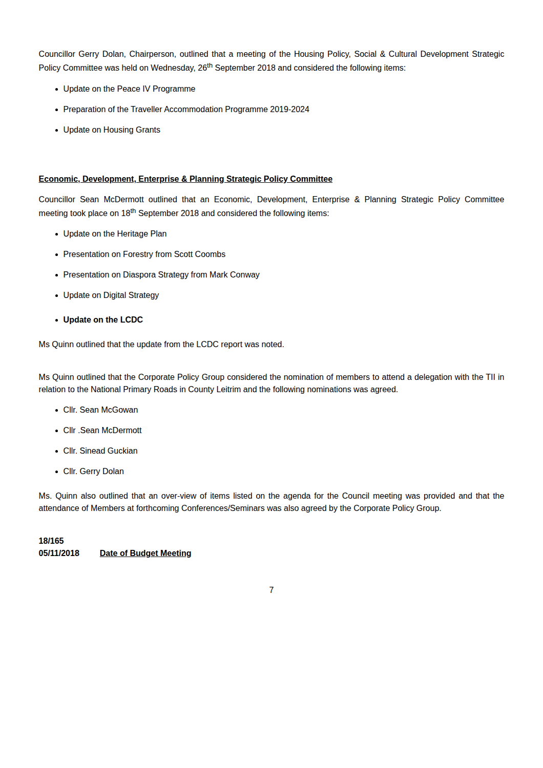Councillor Gerry Dolan, Chairperson, outlined that a meeting of the Housing Policy, Social & Cultural Development Strategic Policy Committee was held on Wednesday, 26th September 2018 and considered the following items:
Update on the Peace IV Programme
Preparation of the Traveller Accommodation Programme 2019-2024
Update on Housing Grants
Economic, Development, Enterprise & Planning Strategic Policy Committee
Councillor Sean McDermott outlined that an Economic, Development, Enterprise & Planning Strategic Policy Committee meeting took place on 18th September 2018 and considered the following items:
Update on the Heritage Plan
Presentation on Forestry from Scott Coombs
Presentation on Diaspora Strategy from Mark Conway
Update on Digital Strategy
Update on the LCDC
Ms Quinn outlined that the update from the LCDC report was noted.
Ms Quinn outlined that the Corporate Policy Group considered the nomination of members to attend a delegation with the TII in relation to the National Primary Roads in County Leitrim and the following nominations was agreed.
Cllr. Sean McGowan
Cllr .Sean McDermott
Cllr. Sinead Guckian
Cllr. Gerry Dolan
Ms. Quinn also outlined that an over-view of items listed on the agenda for the Council meeting was provided and that the attendance of Members at forthcoming Conferences/Seminars was also agreed by the Corporate Policy Group.
18/165
05/11/2018 Date of Budget Meeting
7